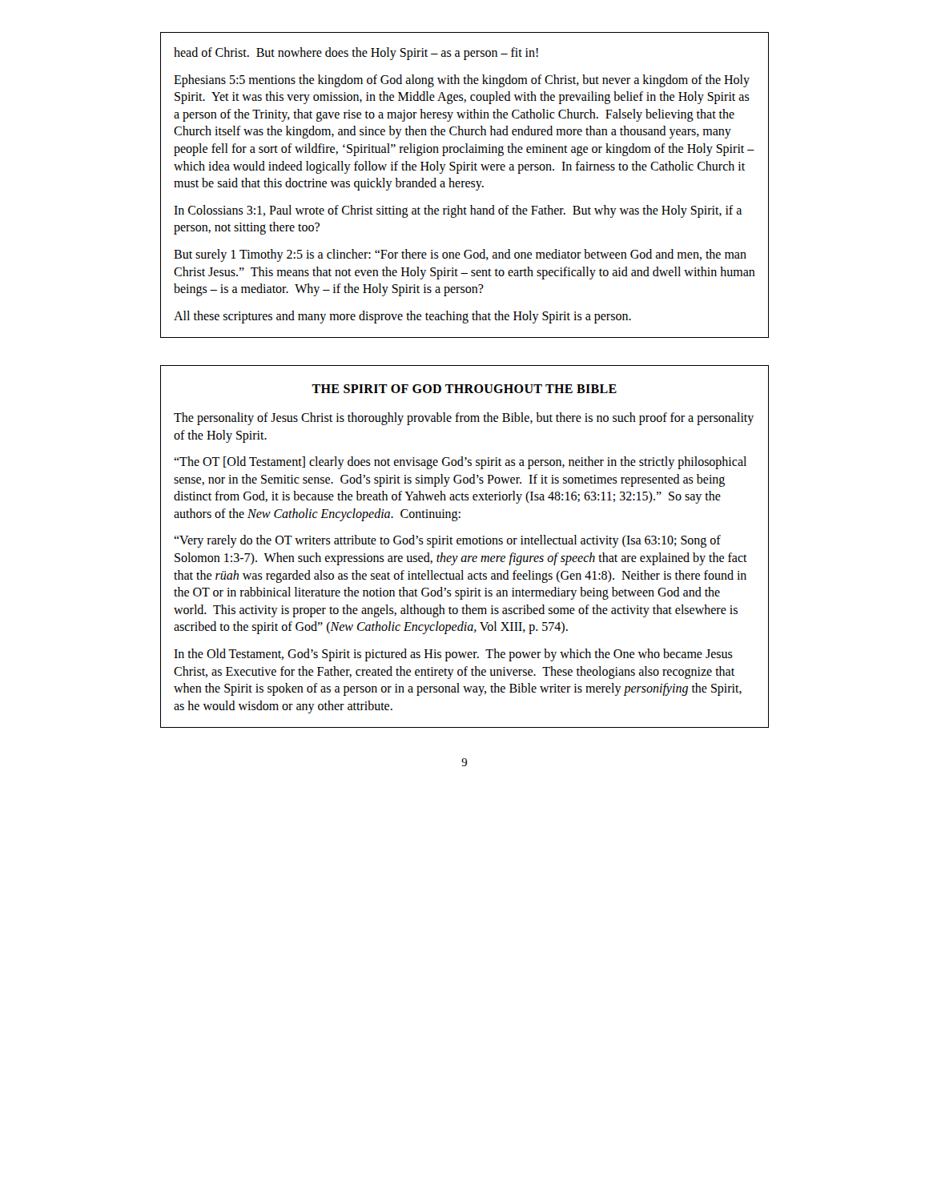head of Christ. But nowhere does the Holy Spirit – as a person – fit in!
Ephesians 5:5 mentions the kingdom of God along with the kingdom of Christ, but never a kingdom of the Holy Spirit. Yet it was this very omission, in the Middle Ages, coupled with the prevailing belief in the Holy Spirit as a person of the Trinity, that gave rise to a major heresy within the Catholic Church. Falsely believing that the Church itself was the kingdom, and since by then the Church had endured more than a thousand years, many people fell for a sort of wildfire, ‘Spiritual” religion proclaiming the eminent age or kingdom of the Holy Spirit – which idea would indeed logically follow if the Holy Spirit were a person. In fairness to the Catholic Church it must be said that this doctrine was quickly branded a heresy.
In Colossians 3:1, Paul wrote of Christ sitting at the right hand of the Father. But why was the Holy Spirit, if a person, not sitting there too?
But surely 1 Timothy 2:5 is a clincher: “For there is one God, and one mediator between God and men, the man Christ Jesus.” This means that not even the Holy Spirit – sent to earth specifically to aid and dwell within human beings – is a mediator. Why – if the Holy Spirit is a person?
All these scriptures and many more disprove the teaching that the Holy Spirit is a person.
THE SPIRIT OF GOD THROUGHOUT THE BIBLE
The personality of Jesus Christ is thoroughly provable from the Bible, but there is no such proof for a personality of the Holy Spirit.
“The OT [Old Testament] clearly does not envisage God’s spirit as a person, neither in the strictly philosophical sense, nor in the Semitic sense. God’s spirit is simply God’s Power. If it is sometimes represented as being distinct from God, it is because the breath of Yahweh acts exteriorly (Isa 48:16; 63:11; 32:15).” So say the authors of the New Catholic Encyclopedia. Continuing:
“Very rarely do the OT writers attribute to God’s spirit emotions or intellectual activity (Isa 63:10; Song of Solomon 1:3-7). When such expressions are used, they are mere figures of speech that are explained by the fact that the rüah was regarded also as the seat of intellectual acts and feelings (Gen 41:8). Neither is there found in the OT or in rabbinical literature the notion that God’s spirit is an intermediary being between God and the world. This activity is proper to the angels, although to them is ascribed some of the activity that elsewhere is ascribed to the spirit of God” (New Catholic Encyclopedia, Vol XIII, p. 574).
In the Old Testament, God’s Spirit is pictured as His power. The power by which the One who became Jesus Christ, as Executive for the Father, created the entirety of the universe. These theologians also recognize that when the Spirit is spoken of as a person or in a personal way, the Bible writer is merely personifying the Spirit, as he would wisdom or any other attribute.
9